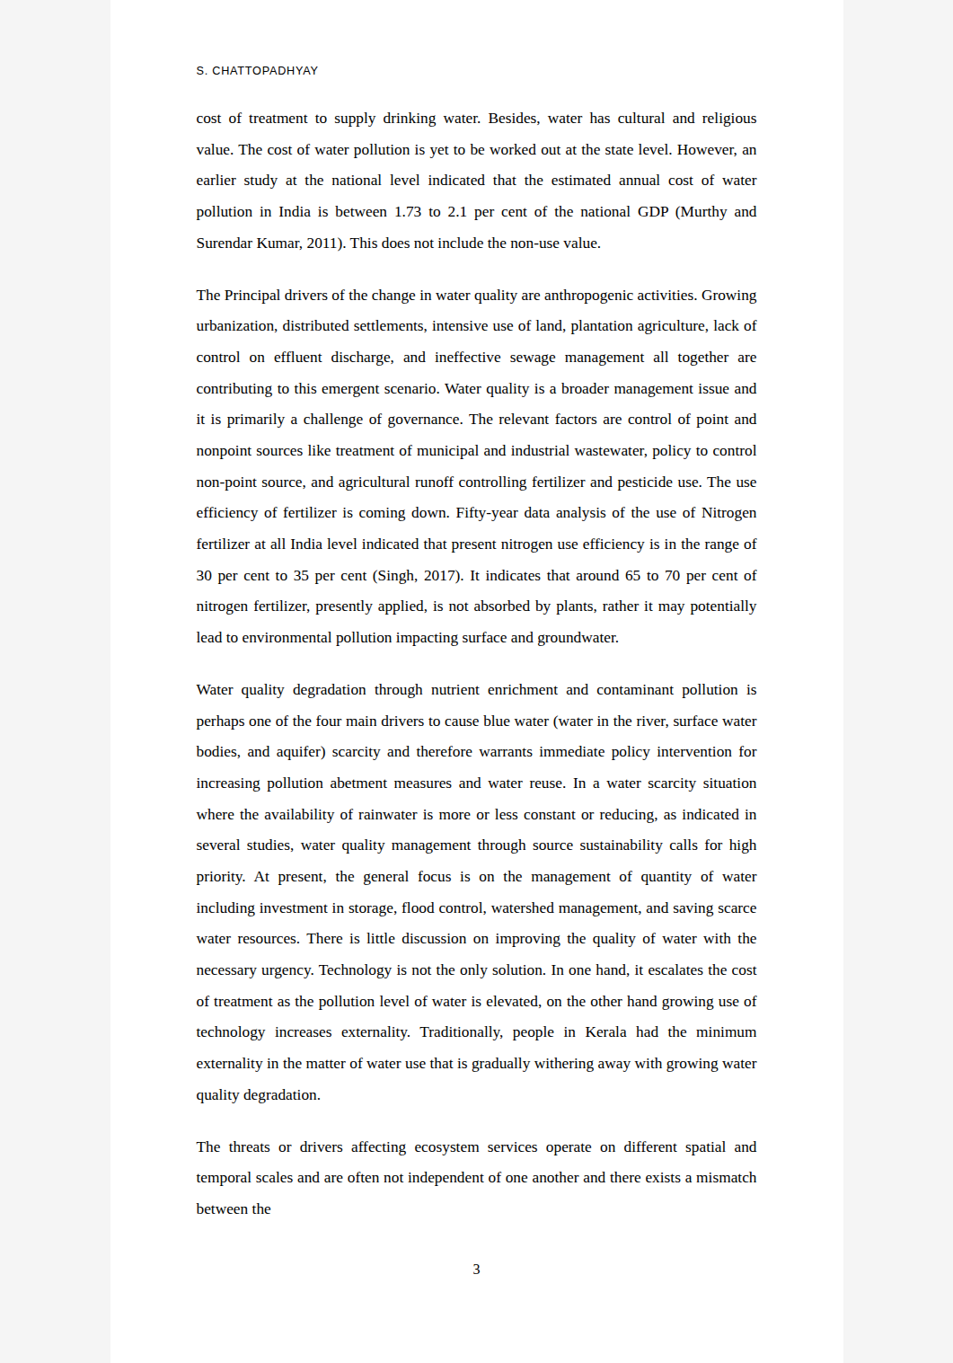S. CHATTOPADHYAY
cost of treatment to supply drinking water. Besides, water has cultural and religious value. The cost of water pollution is yet to be worked out at the state level. However, an earlier study at the national level indicated that the estimated annual cost of water pollution in India is between 1.73 to 2.1 per cent of the national GDP (Murthy and Surendar Kumar, 2011). This does not include the non-use value.
The Principal drivers of the change in water quality are anthropogenic activities. Growing urbanization, distributed settlements, intensive use of land, plantation agriculture, lack of control on effluent discharge, and ineffective sewage management all together are contributing to this emergent scenario. Water quality is a broader management issue and it is primarily a challenge of governance. The relevant factors are control of point and nonpoint sources like treatment of municipal and industrial wastewater, policy to control non-point source, and agricultural runoff controlling fertilizer and pesticide use. The use efficiency of fertilizer is coming down. Fifty-year data analysis of the use of Nitrogen fertilizer at all India level indicated that present nitrogen use efficiency is in the range of 30 per cent to 35 per cent (Singh, 2017). It indicates that around 65 to 70 per cent of nitrogen fertilizer, presently applied, is not absorbed by plants, rather it may potentially lead to environmental pollution impacting surface and groundwater.
Water quality degradation through nutrient enrichment and contaminant pollution is perhaps one of the four main drivers to cause blue water (water in the river, surface water bodies, and aquifer) scarcity and therefore warrants immediate policy intervention for increasing pollution abetment measures and water reuse. In a water scarcity situation where the availability of rainwater is more or less constant or reducing, as indicated in several studies, water quality management through source sustainability calls for high priority. At present, the general focus is on the management of quantity of water including investment in storage, flood control, watershed management, and saving scarce water resources. There is little discussion on improving the quality of water with the necessary urgency. Technology is not the only solution. In one hand, it escalates the cost of treatment as the pollution level of water is elevated, on the other hand growing use of technology increases externality. Traditionally, people in Kerala had the minimum externality in the matter of water use that is gradually withering away with growing water quality degradation.
The threats or drivers affecting ecosystem services operate on different spatial and temporal scales and are often not independent of one another and there exists a mismatch between the
3